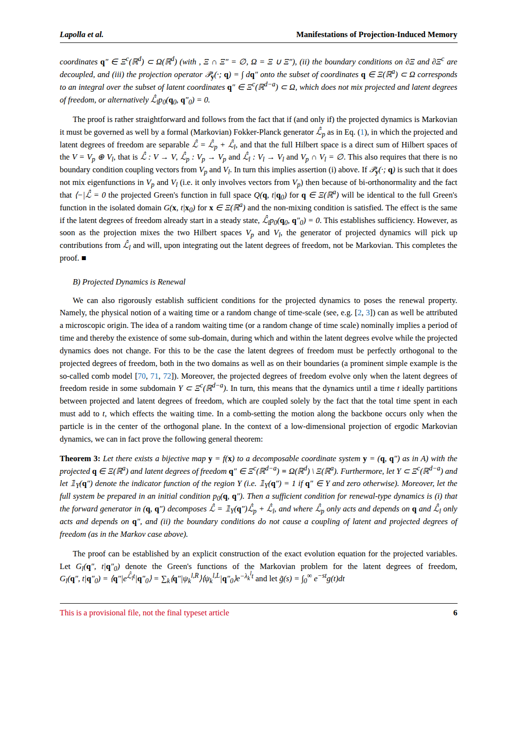Lapolla et al. Manifestations of Projection-Induced Memory
coordinates q″ ∈ Ξc(ℝd) ⊂ Ω(ℝd) (with , Ξ ∩ Ξ″ = ∅, Ω = Ξ ∪ Ξ″), (ii) the boundary conditions on ∂Ξ and ∂Ξc are decoupled, and (iii) the projection operator 𝒫̂y(·; q) = ∫ dq″ onto the subset of coordinates q ∈ Ξ(ℝa) ⊂ Ω corresponds to an integral over the subset of latent coordinates q″ ∈ Ξc(ℝd−a) ⊂ Ω, which does not mix projected and latent degrees of freedom, or alternatively ℒ̂lp0(q0, q″0) = 0.
The proof is rather straightforward and follows from the fact that if (and only if) the projected dynamics is Markovian it must be governed as well by a formal (Markovian) Fokker-Planck generator ℒ̂p as in Eq. (1), in which the projected and latent degrees of freedom are separable ℒ̂ = ℒ̂p + ℒ̂l, and that the full Hilbert space is a direct sum of Hilbert spaces of the V = Vp ⊕ Vl, that is ℒ̂ : V → V, ℒ̂p : Vp → Vp and ℒ̂l : Vl → Vl and Vp ∩ Vl = ∅. This also requires that there is no boundary condition coupling vectors from Vp and Vl. In turn this implies assertion (i) above. If 𝒫̂y(·; q) is such that it does not mix eigenfunctions in Vp and Vl (i.e. it only involves vectors from Vp) then because of bi-orthonormality and the fact that ⟨−|ℒ̂ = 0 the projected Green's function in full space Q(q, t|q0) for q ∈ Ξ(ℝa) will be identical to the full Green's function in the isolated domain G(x, t|x0) for x ∈ Ξ(ℝa) and the non-mixing condition is satisfied. The effect is the same if the latent degrees of freedom already start in a steady state, ℒ̂lp0(q0, q″0) = 0. This establishes sufficiency. However, as soon as the projection mixes the two Hilbert spaces Vp and Vl, the generator of projected dynamics will pick up contributions from ℒ̂l and will, upon integrating out the latent degrees of freedom, not be Markovian. This completes the proof. ■
B) Projected Dynamics is Renewal
We can also rigorously establish sufficient conditions for the projected dynamics to poses the renewal property. Namely, the physical notion of a waiting time or a random change of time-scale (see, e.g. [2, 3]) can as well be attributed a microscopic origin. The idea of a random waiting time (or a random change of time scale) nominally implies a period of time and thereby the existence of some sub-domain, during which and within the latent degrees evolve while the projected dynamics does not change. For this to be the case the latent degrees of freedom must be perfectly orthogonal to the projected degrees of freedom, both in the two domains as well as on their boundaries (a prominent simple example is the so-called comb model [70, 71, 72]). Moreover, the projected degrees of freedom evolve only when the latent degrees of freedom reside in some subdomain Υ ⊂ Ξc(ℝd−a). In turn, this means that the dynamics until a time t ideally partitions between projected and latent degrees of freedom, which are coupled solely by the fact that the total time spent in each must add to t, which effects the waiting time. In a comb-setting the motion along the backbone occurs only when the particle is in the center of the orthogonal plane. In the context of a low-dimensional projection of ergodic Markovian dynamics, we can in fact prove the following general theorem:
Theorem 3: Let there exists a bijective map y = f(x) to a decomposable coordinate system y = (q, q″) as in A) with the projected q ∈ Ξ(ℝa) and latent degrees of freedom q″ ∈ Ξc(ℝd−a) ≡ Ω(ℝd) \ Ξ(ℝa). Furthermore, let Υ ⊂ Ξc(ℝd−a) and let 𝟙Υ(q″) denote the indicator function of the region Υ (i.e. 𝟙Υ(q″) = 1 if q″ ∈ Υ and zero otherwise). Moreover, let the full system be prepared in an initial condition p0(q, q″). Then a sufficient condition for renewal-type dynamics is (i) that the forward generator in (q, q″) decomposes ℒ̂ = 𝟙Υ(q″)ℒ̂p + ℒ̂l, and where ℒ̂p only acts and depends on q and ℒ̂l only acts and depends on q″, and (ii) the boundary conditions do not cause a coupling of latent and projected degrees of freedom (as in the Markov case above).
The proof can be established by an explicit construction of the exact evolution equation for the projected variables. Let Gl(q″, t|q″0) denote the Green's functions of the Markovian problem for the latent degrees of freedom, Gl(q″, t|q″0) = ⟨q″|eℒ̂lt|q″0⟩ = ∑k⟨q″|ψkl,R⟩⟨ψkl,L|q″0⟩e−λklt and let g̃(s) = ∫0∞ e−stg(t)dt
This is a provisional file, not the final typeset article 6